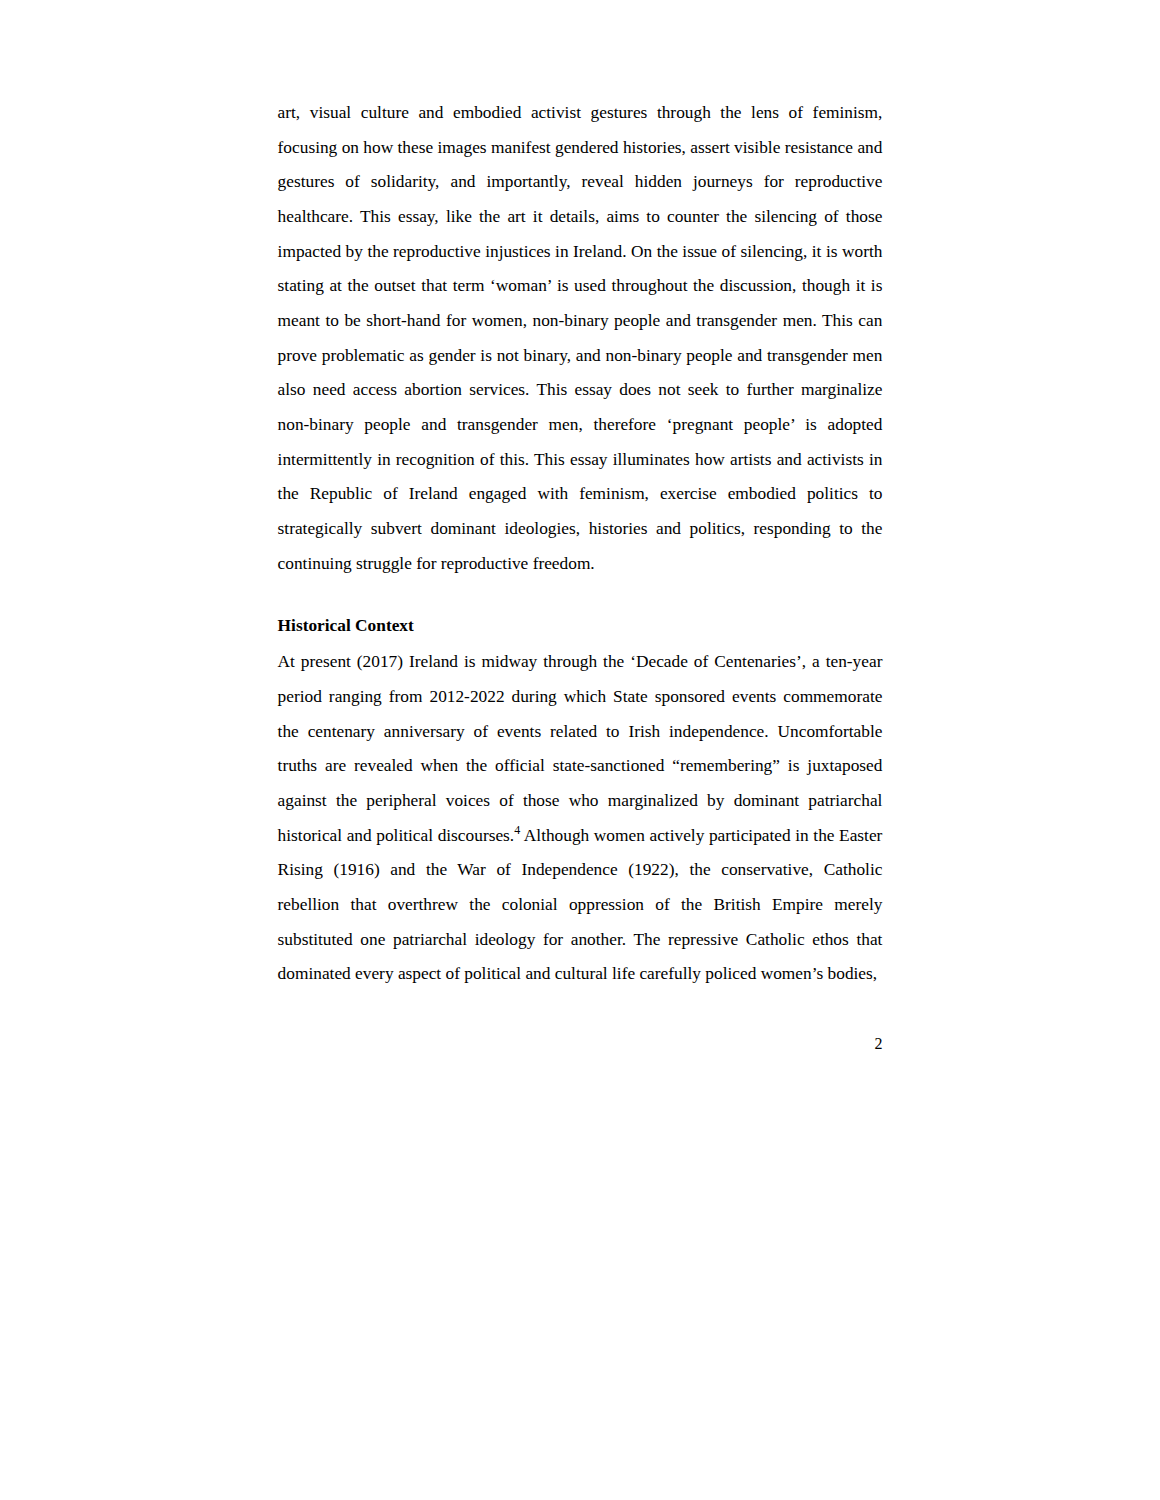art, visual culture and embodied activist gestures through the lens of feminism, focusing on how these images manifest gendered histories, assert visible resistance and gestures of solidarity, and importantly, reveal hidden journeys for reproductive healthcare. This essay, like the art it details, aims to counter the silencing of those impacted by the reproductive injustices in Ireland. On the issue of silencing, it is worth stating at the outset that term ‘woman’ is used throughout the discussion, though it is meant to be short-hand for women, non-binary people and transgender men. This can prove problematic as gender is not binary, and non-binary people and transgender men also need access abortion services. This essay does not seek to further marginalize non-binary people and transgender men, therefore ‘pregnant people’ is adopted intermittently in recognition of this. This essay illuminates how artists and activists in the Republic of Ireland engaged with feminism, exercise embodied politics to strategically subvert dominant ideologies, histories and politics, responding to the continuing struggle for reproductive freedom.
Historical Context
At present (2017) Ireland is midway through the ‘Decade of Centenaries’, a ten-year period ranging from 2012-2022 during which State sponsored events commemorate the centenary anniversary of events related to Irish independence. Uncomfortable truths are revealed when the official state-sanctioned “remembering” is juxtaposed against the peripheral voices of those who marginalized by dominant patriarchal historical and political discourses.4 Although women actively participated in the Easter Rising (1916) and the War of Independence (1922), the conservative, Catholic rebellion that overthrew the colonial oppression of the British Empire merely substituted one patriarchal ideology for another. The repressive Catholic ethos that dominated every aspect of political and cultural life carefully policed women’s bodies,
2